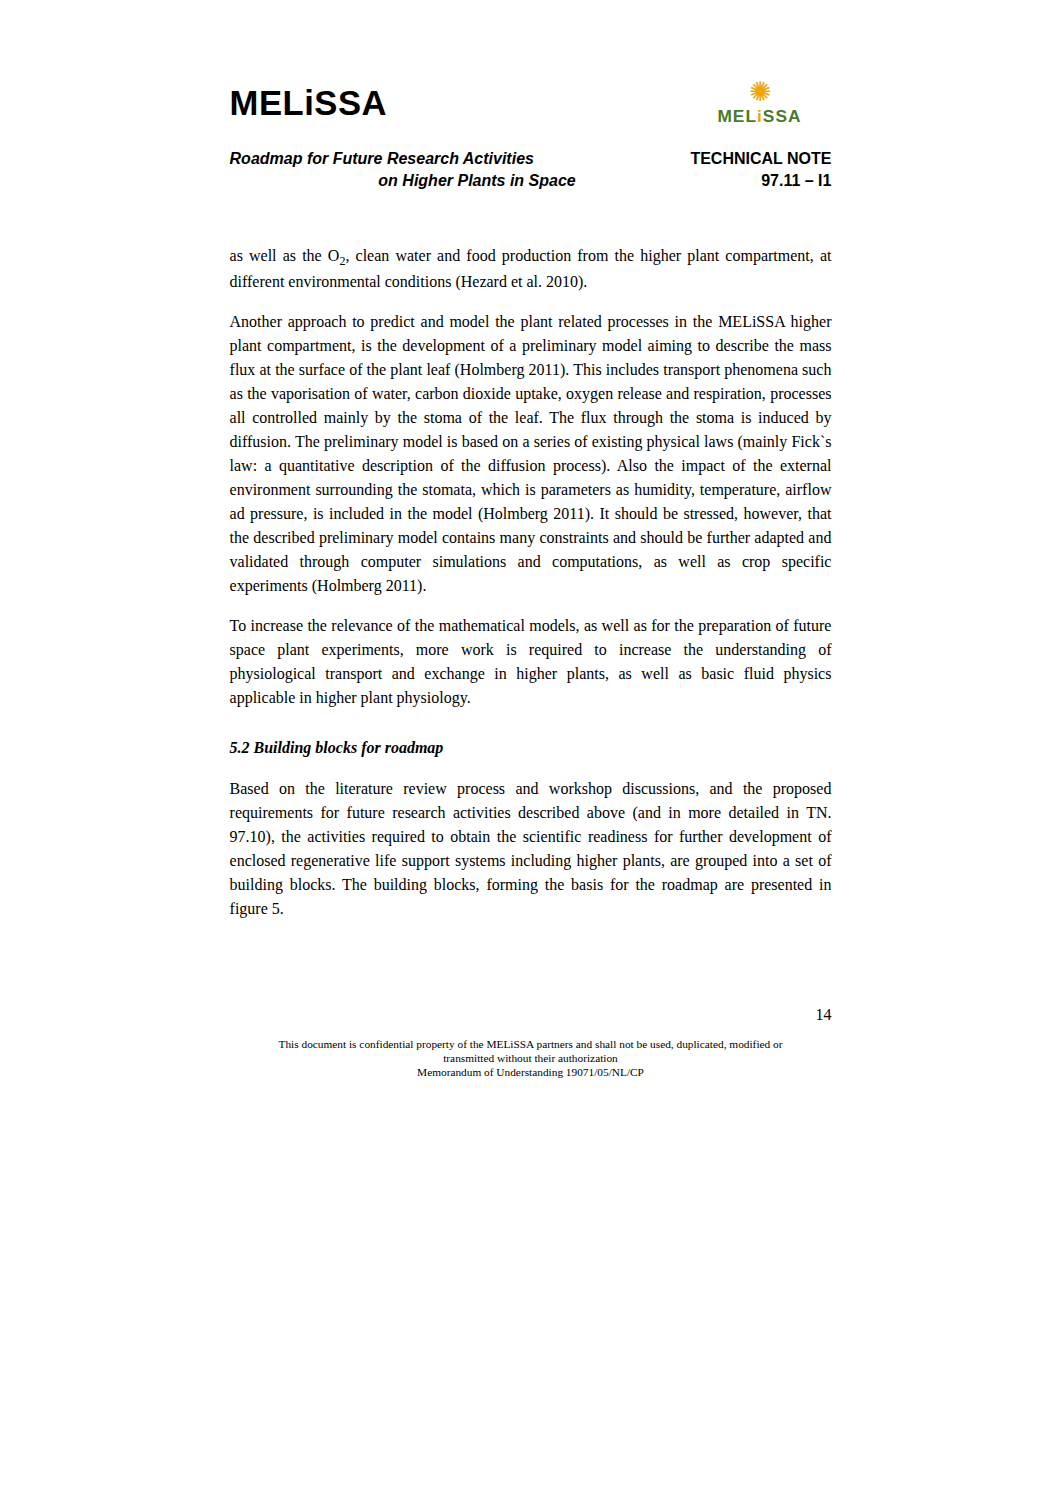MELiSSA
✺
MELi SSA
Roadmap for Future Research Activities TECHNICAL NOTE
on Higher Plants in Space 97.11 – I1
as well as the O2, clean water and food production from the higher plant compartment, at different environmental conditions (Hezard et al. 2010).
Another approach to predict and model the plant related processes in the MELiSSA higher plant compartment, is the development of a preliminary model aiming to describe the mass flux at the surface of the plant leaf (Holmberg 2011). This includes transport phenomena such as the vaporisation of water, carbon dioxide uptake, oxygen release and respiration, processes all controlled mainly by the stoma of the leaf. The flux through the stoma is induced by diffusion. The preliminary model is based on a series of existing physical laws (mainly Fick`s law: a quantitative description of the diffusion process). Also the impact of the external environment surrounding the stomata, which is parameters as humidity, temperature, airflow ad pressure, is included in the model (Holmberg 2011). It should be stressed, however, that the described preliminary model contains many constraints and should be further adapted and validated through computer simulations and computations, as well as crop specific experiments (Holmberg 2011).
To increase the relevance of the mathematical models, as well as for the preparation of future space plant experiments, more work is required to increase the understanding of physiological transport and exchange in higher plants, as well as basic fluid physics applicable in higher plant physiology.
5.2 Building blocks for roadmap
Based on the literature review process and workshop discussions, and the proposed requirements for future research activities described above (and in more detailed in TN. 97.10), the activities required to obtain the scientific readiness for further development of enclosed regenerative life support systems including higher plants, are grouped into a set of building blocks. The building blocks, forming the basis for the roadmap are presented in figure 5.
14
This document is confidential property of the MELiSSA partners and shall not be used, duplicated, modified or
transmitted without their authorization
Memorandum of Understanding 19071/05/NL/CP